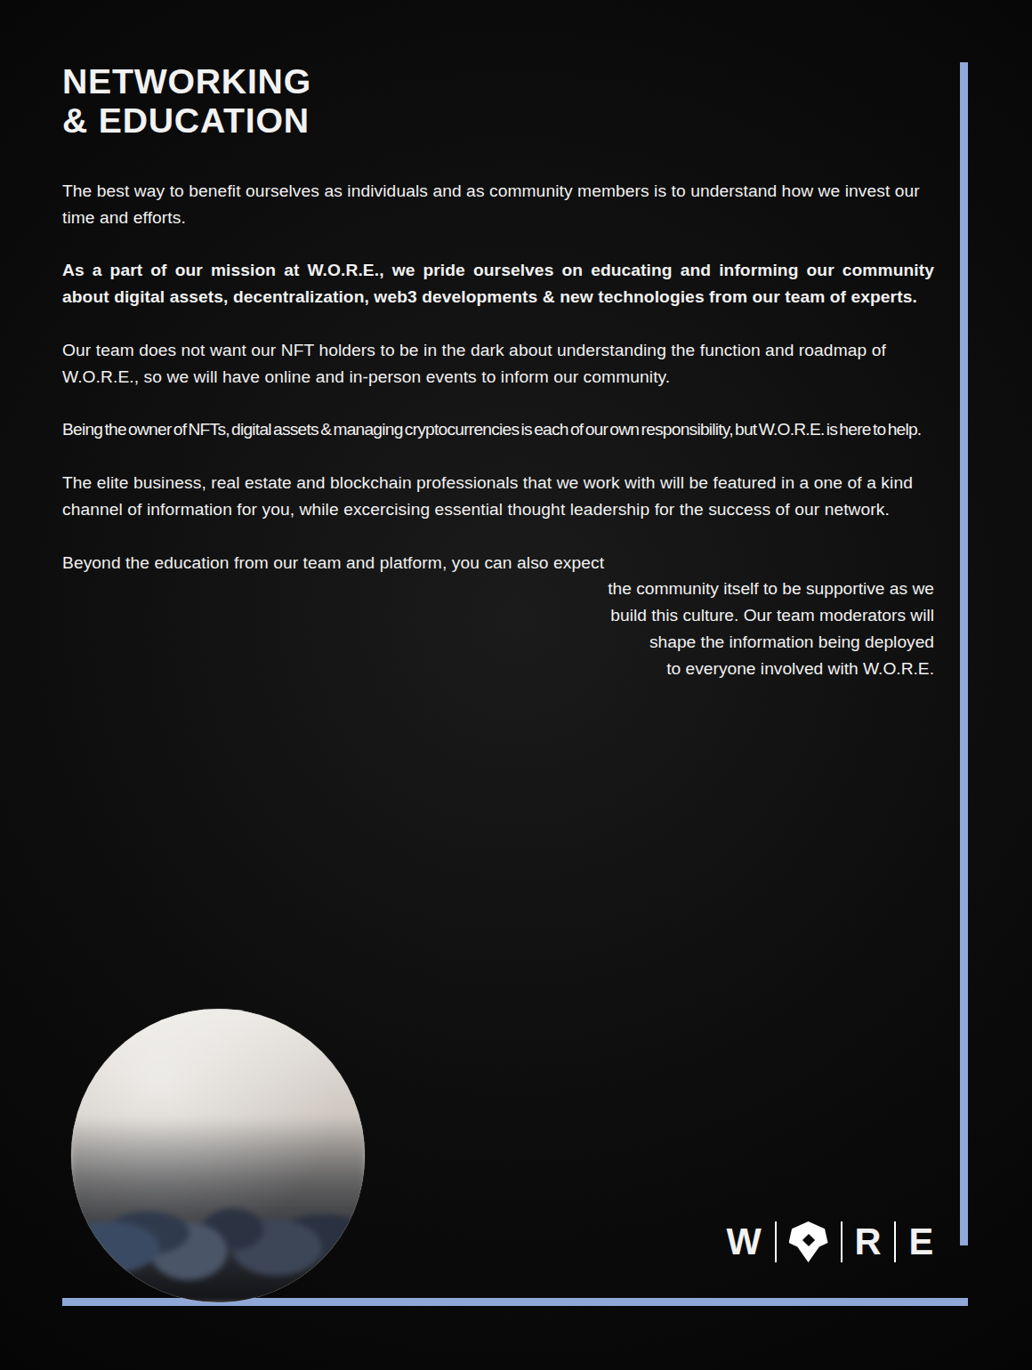Networking
& Education
The best way to benefit ourselves as individuals and as community members is to understand how we invest our time and efforts.
As a part of our mission at W.O.R.E., we pride ourselves on educating and informing our community about digital assets, decentralization, web3 developments & new technologies from our team of experts.
Our team does not want our NFT holders to be in the dark about understanding the function and roadmap of W.O.R.E., so we will have online and in-person events to inform our community.
Being the owner of NFTs, digital assets & managing cryptocurrencies is each of our own responsibility, but W.O.R.E. is here to help.
The elite business, real estate and blockchain professionals that we work with will be featured in a one of a kind channel of information for you, while excercising essential thought leadership for the success of our network.
Beyond the education from our team and platform, you can also expect
the community itself to be supportive as we build this culture. Our team moderators will shape the information being deployed to everyone involved with W.O.R.E.
W R E